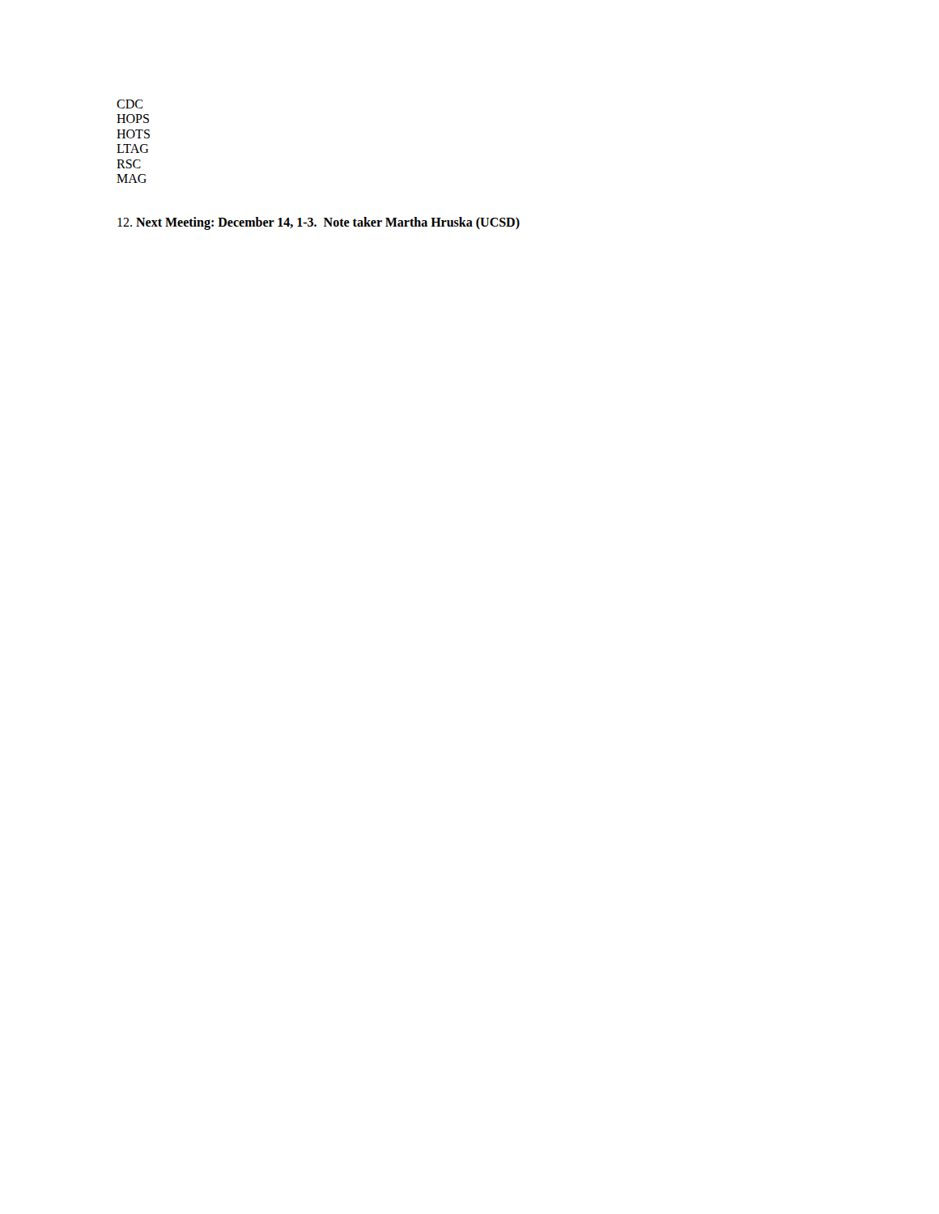CDC
HOPS
HOTS
LTAG
RSC
MAG
12. Next Meeting: December 14, 1-3. Note taker Martha Hruska (UCSD)